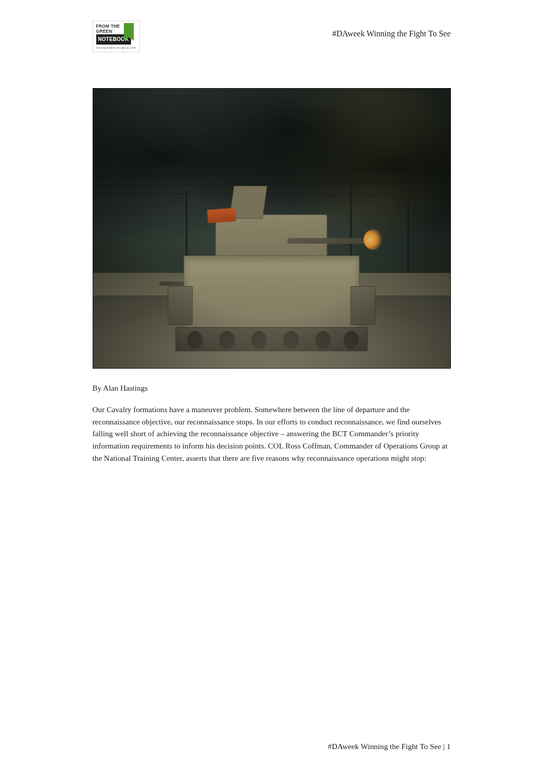FROM THE
GREEN NOTEBOOK improving leaders one page at a time
#DAweek Winning the Fight To See
By Alan Hastings
Our Cavalry formations have a maneuver problem. Somewhere between the line of departure and the reconnaissance objective, our reconnaissance stops. In our efforts to conduct reconnaissance, we find ourselves falling well short of achieving the reconnaissance objective – answering the BCT Commander’s priority information requirements to inform his decision points. COL Ross Coffman, Commander of Operations Group at the National Training Center, asserts that there are five reasons why reconnaissance operations might stop:
#DAweek Winning the Fight To See | 1